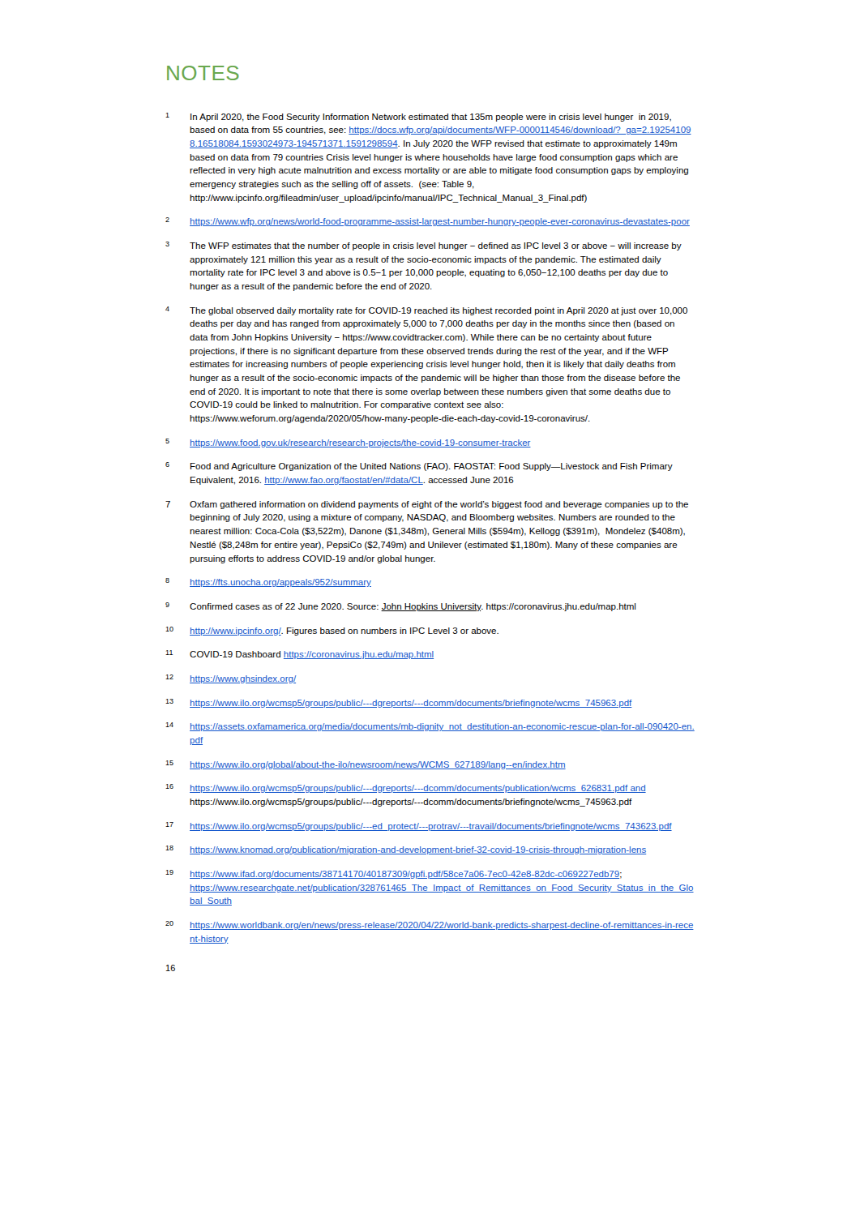NOTES
1 In April 2020, the Food Security Information Network estimated that 135m people were in crisis level hunger in 2019, based on data from 55 countries, see: https://docs.wfp.org/api/documents/WFP-0000114546/download/?_ga=2.192541098.16518084.1593024973-194571371.1591298594. In July 2020 the WFP revised that estimate to approximately 149m based on data from 79 countries Crisis level hunger is where households have large food consumption gaps which are reflected in very high acute malnutrition and excess mortality or are able to mitigate food consumption gaps by employing emergency strategies such as the selling off of assets. (see: Table 9, http://www.ipcinfo.org/fileadmin/user_upload/ipcinfo/manual/IPC_Technical_Manual_3_Final.pdf)
2 https://www.wfp.org/news/world-food-programme-assist-largest-number-hungry-people-ever-coronavirus-devastates-poor
3 The WFP estimates that the number of people in crisis level hunger − defined as IPC level 3 or above − will increase by approximately 121 million this year as a result of the socio-economic impacts of the pandemic. The estimated daily mortality rate for IPC level 3 and above is 0.5−1 per 10,000 people, equating to 6,050−12,100 deaths per day due to hunger as a result of the pandemic before the end of 2020.
4 The global observed daily mortality rate for COVID-19 reached its highest recorded point in April 2020 at just over 10,000 deaths per day and has ranged from approximately 5,000 to 7,000 deaths per day in the months since then (based on data from John Hopkins University − https://www.covidtracker.com). While there can be no certainty about future projections, if there is no significant departure from these observed trends during the rest of the year, and if the WFP estimates for increasing numbers of people experiencing crisis level hunger hold, then it is likely that daily deaths from hunger as a result of the socio-economic impacts of the pandemic will be higher than those from the disease before the end of 2020. It is important to note that there is some overlap between these numbers given that some deaths due to COVID-19 could be linked to malnutrition. For comparative context see also: https://www.weforum.org/agenda/2020/05/how-many-people-die-each-day-covid-19-coronavirus/.
5 https://www.food.gov.uk/research/research-projects/the-covid-19-consumer-tracker
6 Food and Agriculture Organization of the United Nations (FAO). FAOSTAT: Food Supply—Livestock and Fish Primary Equivalent, 2016. http://www.fao.org/faostat/en/#data/CL. accessed June 2016
7 Oxfam gathered information on dividend payments of eight of the world’s biggest food and beverage companies up to the beginning of July 2020, using a mixture of company, NASDAQ, and Bloomberg websites. Numbers are rounded to the nearest million: Coca-Cola ($3,522m), Danone ($1,348m), General Mills ($594m), Kellogg ($391m), Mondelez ($408m), Nestlé ($8,248m for entire year), PepsiCo ($2,749m) and Unilever (estimated $1,180m). Many of these companies are pursuing efforts to address COVID-19 and/or global hunger.
8 https://fts.unocha.org/appeals/952/summary
9 Confirmed cases as of 22 June 2020. Source: John Hopkins University. https://coronavirus.jhu.edu/map.html
10 http://www.ipcinfo.org/. Figures based on numbers in IPC Level 3 or above.
11 COVID-19 Dashboard https://coronavirus.jhu.edu/map.html
12 https://www.ghsindex.org/
13 https://www.ilo.org/wcmsp5/groups/public/---dgreports/---dcomm/documents/briefingnote/wcms_745963.pdf
14 https://assets.oxfamamerica.org/media/documents/mb-dignity_not_destitution-an-economic-rescue-plan-for-all-090420-en.pdf
15 https://www.ilo.org/global/about-the-ilo/newsroom/news/WCMS_627189/lang--en/index.htm
16 https://www.ilo.org/wcmsp5/groups/public/---dgreports/---dcomm/documents/publication/wcms_626831.pdf and https://www.ilo.org/wcmsp5/groups/public/---dgreports/---dcomm/documents/briefingnote/wcms_745963.pdf
17 https://www.ilo.org/wcmsp5/groups/public/---ed_protect/---protrav/---travail/documents/briefingnote/wcms_743623.pdf
18 https://www.knomad.org/publication/migration-and-development-brief-32-covid-19-crisis-through-migration-lens
19 https://www.ifad.org/documents/38714170/40187309/gpfi.pdf/58ce7a06-7ec0-42e8-82dc-c069227edb79;
https://www.researchgate.net/publication/328761465_The_Impact_of_Remittances_on_Food_Security_Status_in_the_Global_South
20 https://www.worldbank.org/en/news/press-release/2020/04/22/world-bank-predicts-sharpest-decline-of-remittances-in-recent-history
16